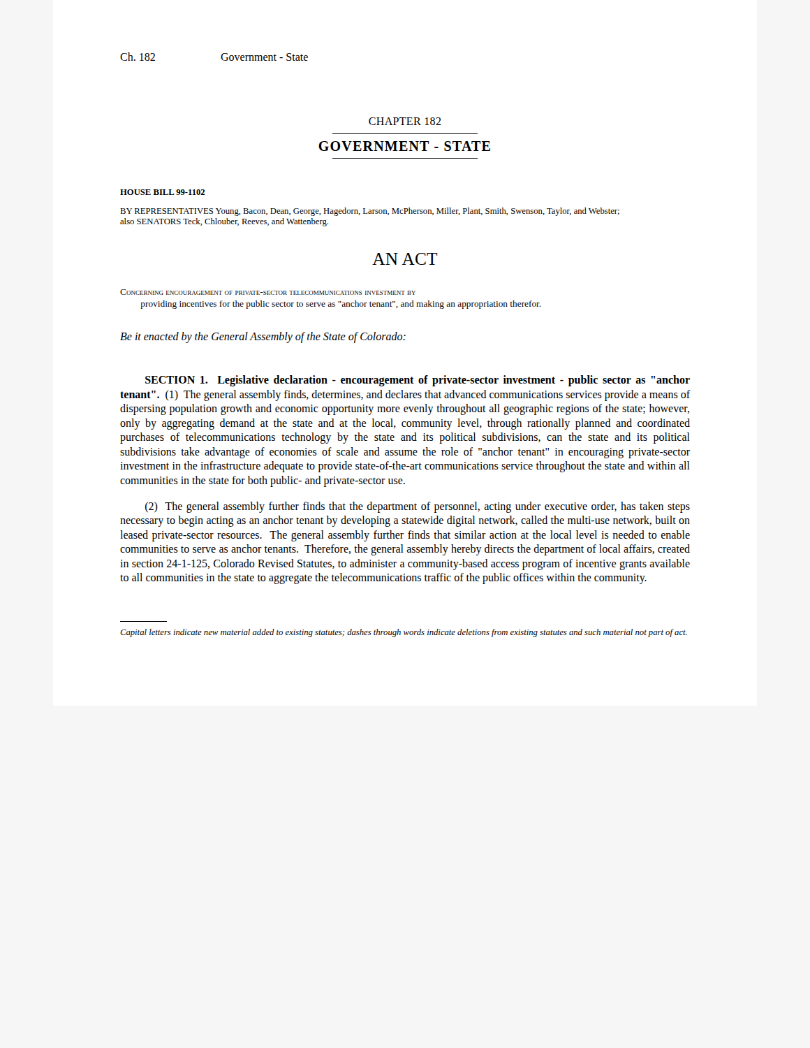Ch. 182
Government - State
CHAPTER 182
GOVERNMENT - STATE
HOUSE BILL 99-1102
BY REPRESENTATIVES Young, Bacon, Dean, George, Hagedorn, Larson, McPherson, Miller, Plant, Smith, Swenson, Taylor, and Webster;
also SENATORS Teck, Chlouber, Reeves, and Wattenberg.
AN ACT
Concerning encouragement of private-sector telecommunications investment by providing incentives for the public sector to serve as "anchor tenant", and making an appropriation therefor.
Be it enacted by the General Assembly of the State of Colorado:
SECTION 1. Legislative declaration - encouragement of private-sector investment - public sector as "anchor tenant". (1) The general assembly finds, determines, and declares that advanced communications services provide a means of dispersing population growth and economic opportunity more evenly throughout all geographic regions of the state; however, only by aggregating demand at the state and at the local, community level, through rationally planned and coordinated purchases of telecommunications technology by the state and its political subdivisions, can the state and its political subdivisions take advantage of economies of scale and assume the role of "anchor tenant" in encouraging private-sector investment in the infrastructure adequate to provide state-of-the-art communications service throughout the state and within all communities in the state for both public- and private-sector use.
(2) The general assembly further finds that the department of personnel, acting under executive order, has taken steps necessary to begin acting as an anchor tenant by developing a statewide digital network, called the multi-use network, built on leased private-sector resources. The general assembly further finds that similar action at the local level is needed to enable communities to serve as anchor tenants. Therefore, the general assembly hereby directs the department of local affairs, created in section 24-1-125, Colorado Revised Statutes, to administer a community-based access program of incentive grants available to all communities in the state to aggregate the telecommunications traffic of the public offices within the community.
Capital letters indicate new material added to existing statutes; dashes through words indicate deletions from existing statutes and such material not part of act.